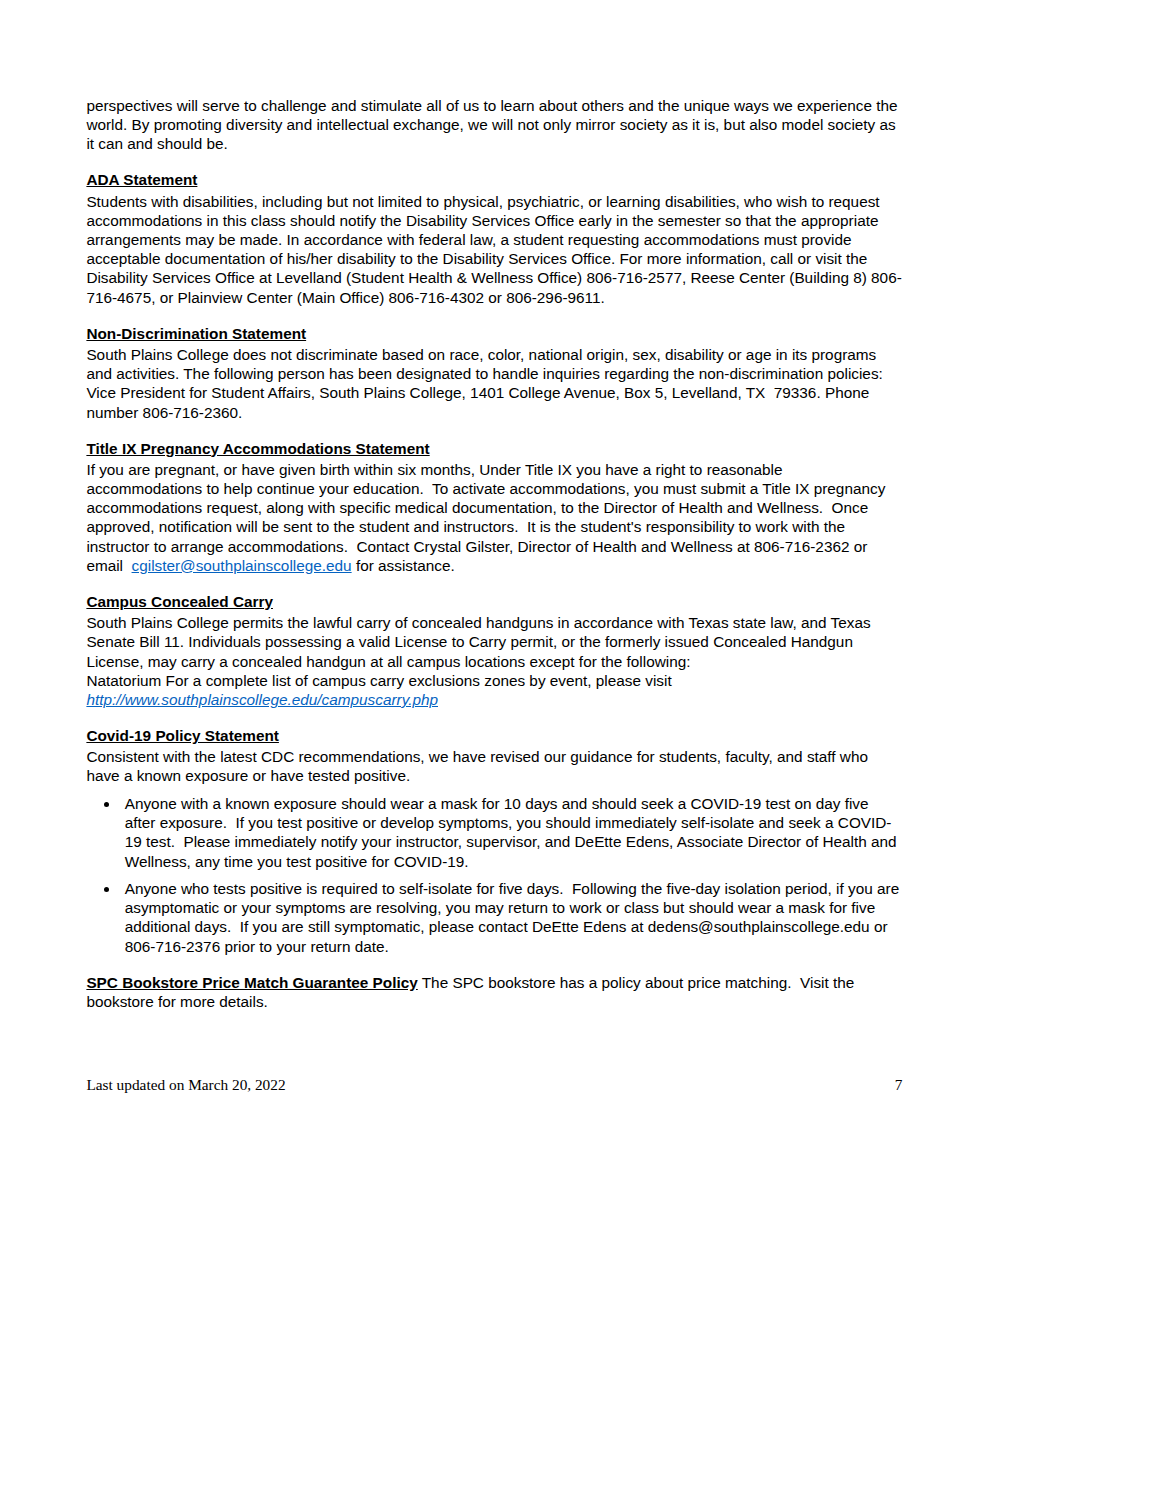perspectives will serve to challenge and stimulate all of us to learn about others and the unique ways we experience the world. By promoting diversity and intellectual exchange, we will not only mirror society as it is, but also model society as it can and should be.
ADA Statement
Students with disabilities, including but not limited to physical, psychiatric, or learning disabilities, who wish to request accommodations in this class should notify the Disability Services Office early in the semester so that the appropriate arrangements may be made. In accordance with federal law, a student requesting accommodations must provide acceptable documentation of his/her disability to the Disability Services Office. For more information, call or visit the Disability Services Office at Levelland (Student Health & Wellness Office) 806-716-2577, Reese Center (Building 8) 806-716-4675, or Plainview Center (Main Office) 806-716-4302 or 806-296-9611.
Non-Discrimination Statement
South Plains College does not discriminate based on race, color, national origin, sex, disability or age in its programs and activities. The following person has been designated to handle inquiries regarding the non-discrimination policies: Vice President for Student Affairs, South Plains College, 1401 College Avenue, Box 5, Levelland, TX 79336. Phone number 806-716-2360.
Title IX Pregnancy Accommodations Statement
If you are pregnant, or have given birth within six months, Under Title IX you have a right to reasonable accommodations to help continue your education. To activate accommodations, you must submit a Title IX pregnancy accommodations request, along with specific medical documentation, to the Director of Health and Wellness. Once approved, notification will be sent to the student and instructors. It is the student's responsibility to work with the instructor to arrange accommodations. Contact Crystal Gilster, Director of Health and Wellness at 806-716-2362 or email cgilster@southplainscollege.edu for assistance.
Campus Concealed Carry
South Plains College permits the lawful carry of concealed handguns in accordance with Texas state law, and Texas Senate Bill 11. Individuals possessing a valid License to Carry permit, or the formerly issued Concealed Handgun License, may carry a concealed handgun at all campus locations except for the following:
Natatorium For a complete list of campus carry exclusions zones by event, please visit http://www.southplainscollege.edu/campuscarry.php
Covid-19 Policy Statement
Consistent with the latest CDC recommendations, we have revised our guidance for students, faculty, and staff who have a known exposure or have tested positive.
Anyone with a known exposure should wear a mask for 10 days and should seek a COVID-19 test on day five after exposure. If you test positive or develop symptoms, you should immediately self-isolate and seek a COVID-19 test. Please immediately notify your instructor, supervisor, and DeEtte Edens, Associate Director of Health and Wellness, any time you test positive for COVID-19.
Anyone who tests positive is required to self-isolate for five days. Following the five-day isolation period, if you are asymptomatic or your symptoms are resolving, you may return to work or class but should wear a mask for five additional days. If you are still symptomatic, please contact DeEtte Edens at dedens@southplainscollege.edu or 806-716-2376 prior to your return date.
SPC Bookstore Price Match Guarantee Policy The SPC bookstore has a policy about price matching. Visit the bookstore for more details.
Last updated on March 20, 2022 7